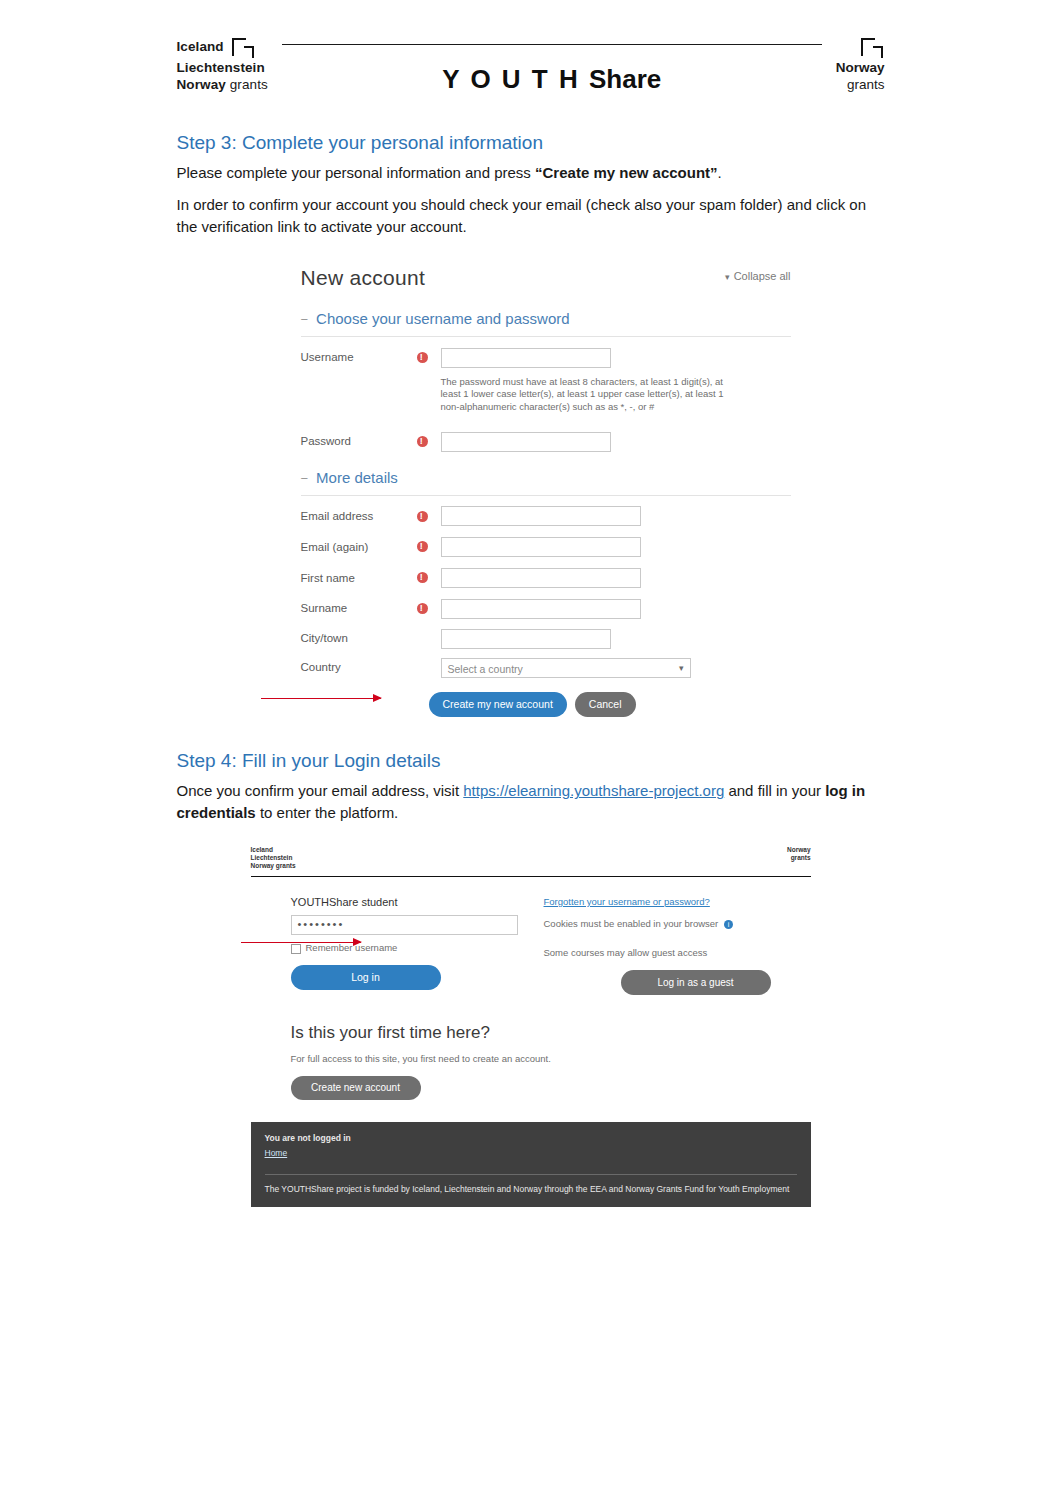Iceland
Liechtenstein
Norway grants
Y O U T H Share
Norway grants
Step 3: Complete your personal information
Please complete your personal information and press “Create my new account”.
In order to confirm your account you should check your email (check also your spam folder) and click on the verification link to activate your account.
Collapse all
New account
Choose your username and password
Username
The password must have at least 8 characters, at least 1 digit(s), at least 1 lower case letter(s), at least 1 upper case letter(s), at least 1 non-alphanumeric character(s) such as as *, -, or #
Password
More details
Email address
Email (again)
First name
Surname
City/town
Country
Select a country
Create my new account
Cancel
Step 4: Fill in your Login details
Once you confirm your email address, visit https://elearning.youthshare-project.org and fill in your log in credentials to enter the platform.
Iceland
Liechtenstein
Norway grants
Norway
grants
YOUTHShare student
••••••••
Remember username
Log in
Forgotten your username or password? Cookies must be enabled in your browser i
Some courses may allow guest access
Log in as a guest
Is this your first time here?
For full access to this site, you first need to create an account.
Create new account
You are not logged in
Home
The YOUTHShare project is funded by Iceland, Liechtenstein and Norway through the EEA and Norway Grants Fund for Youth Employment